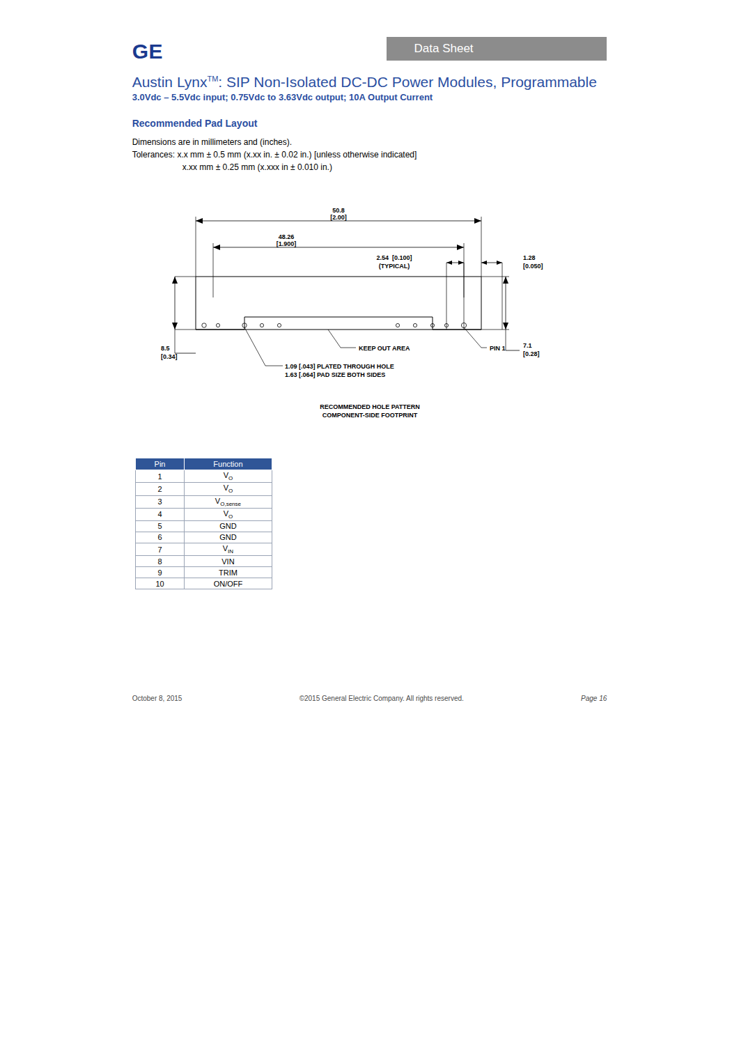GE
Data Sheet
Austin LynxTM: SIP Non-Isolated DC-DC Power Modules, Programmable
3.0Vdc – 5.5Vdc input; 0.75Vdc to 3.63Vdc output; 10A Output Current
Recommended Pad Layout
Dimensions are in millimeters and (inches).
Tolerances: x.x mm ± 0.5 mm (x.xx in. ± 0.02 in.) [unless otherwise indicated]
x.xx mm ± 0.25 mm (x.xxx in ± 0.010 in.)
50.8 [2.00] 48.26 [1.900] 2.54 [0.100] (TYPICAL) 1.28 [0.050] 8.5 [0.34] 7.1 [0.28] PIN 1 KEEP OUT AREA 1.09 [.043] PLATED THROUGH HOLE 1.63 [.064] PAD SIZE BOTH SIDES RECOMMENDED HOLE PATTERN COMPONENT-SIDE FOOTPRINT
| Pin | Function |
| --- | --- |
| 1 | V O |
| 2 | V O |
| 3 | V O,sense |
| 4 | V O |
| 5 | GND |
| 6 | GND |
| 7 | V IN |
| 8 | VIN |
| 9 | TRIM |
| 10 | ON/OFF |
October 8, 2015
©2015 General Electric Company. All rights reserved.
Page 16